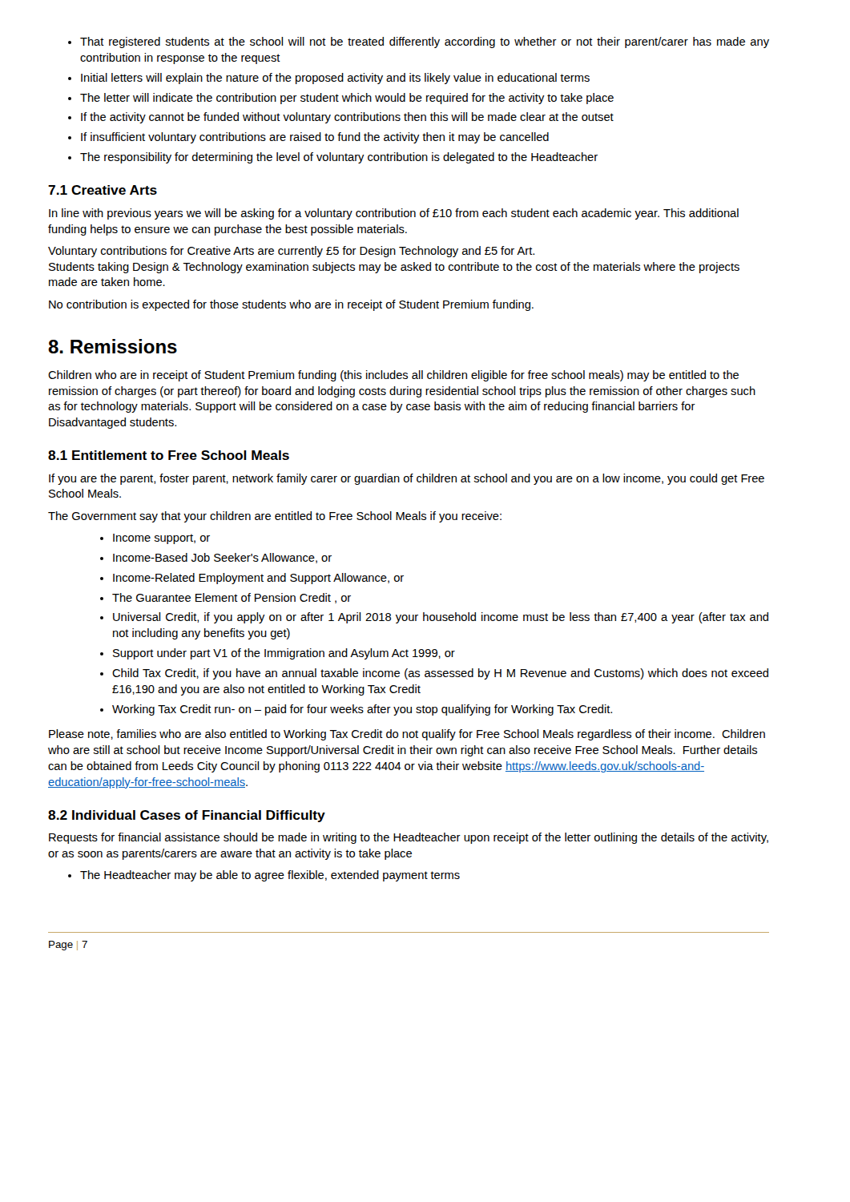That registered students at the school will not be treated differently according to whether or not their parent/carer has made any contribution in response to the request
Initial letters will explain the nature of the proposed activity and its likely value in educational terms
The letter will indicate the contribution per student which would be required for the activity to take place
If the activity cannot be funded without voluntary contributions then this will be made clear at the outset
If insufficient voluntary contributions are raised to fund the activity then it may be cancelled
The responsibility for determining the level of voluntary contribution is delegated to the Headteacher
7.1 Creative Arts
In line with previous years we will be asking for a voluntary contribution of £10 from each student each academic year. This additional funding helps to ensure we can purchase the best possible materials.
Voluntary contributions for Creative Arts are currently £5 for Design Technology and £5 for Art.
Students taking Design & Technology examination subjects may be asked to contribute to the cost of the materials where the projects made are taken home.
No contribution is expected for those students who are in receipt of Student Premium funding.
8. Remissions
Children who are in receipt of Student Premium funding (this includes all children eligible for free school meals) may be entitled to the remission of charges (or part thereof) for board and lodging costs during residential school trips plus the remission of other charges such as for technology materials. Support will be considered on a case by case basis with the aim of reducing financial barriers for Disadvantaged students.
8.1 Entitlement to Free School Meals
If you are the parent, foster parent, network family carer or guardian of children at school and you are on a low income, you could get Free School Meals.
The Government say that your children are entitled to Free School Meals if you receive:
Income support, or
Income-Based Job Seeker's Allowance, or
Income-Related Employment and Support Allowance, or
The Guarantee Element of Pension Credit , or
Universal Credit, if you apply on or after 1 April 2018 your household income must be less than £7,400 a year (after tax and not including any benefits you get)
Support under part V1 of the Immigration and Asylum Act 1999, or
Child Tax Credit, if you have an annual taxable income (as assessed by H M Revenue and Customs) which does not exceed £16,190 and you are also not entitled to Working Tax Credit
Working Tax Credit run- on – paid for four weeks after you stop qualifying for Working Tax Credit.
Please note, families who are also entitled to Working Tax Credit do not qualify for Free School Meals regardless of their income. Children who are still at school but receive Income Support/Universal Credit in their own right can also receive Free School Meals. Further details can be obtained from Leeds City Council by phoning 0113 222 4404 or via their website https://www.leeds.gov.uk/schools-and-education/apply-for-free-school-meals.
8.2 Individual Cases of Financial Difficulty
Requests for financial assistance should be made in writing to the Headteacher upon receipt of the letter outlining the details of the activity, or as soon as parents/carers are aware that an activity is to take place
The Headteacher may be able to agree flexible, extended payment terms
Page | 7